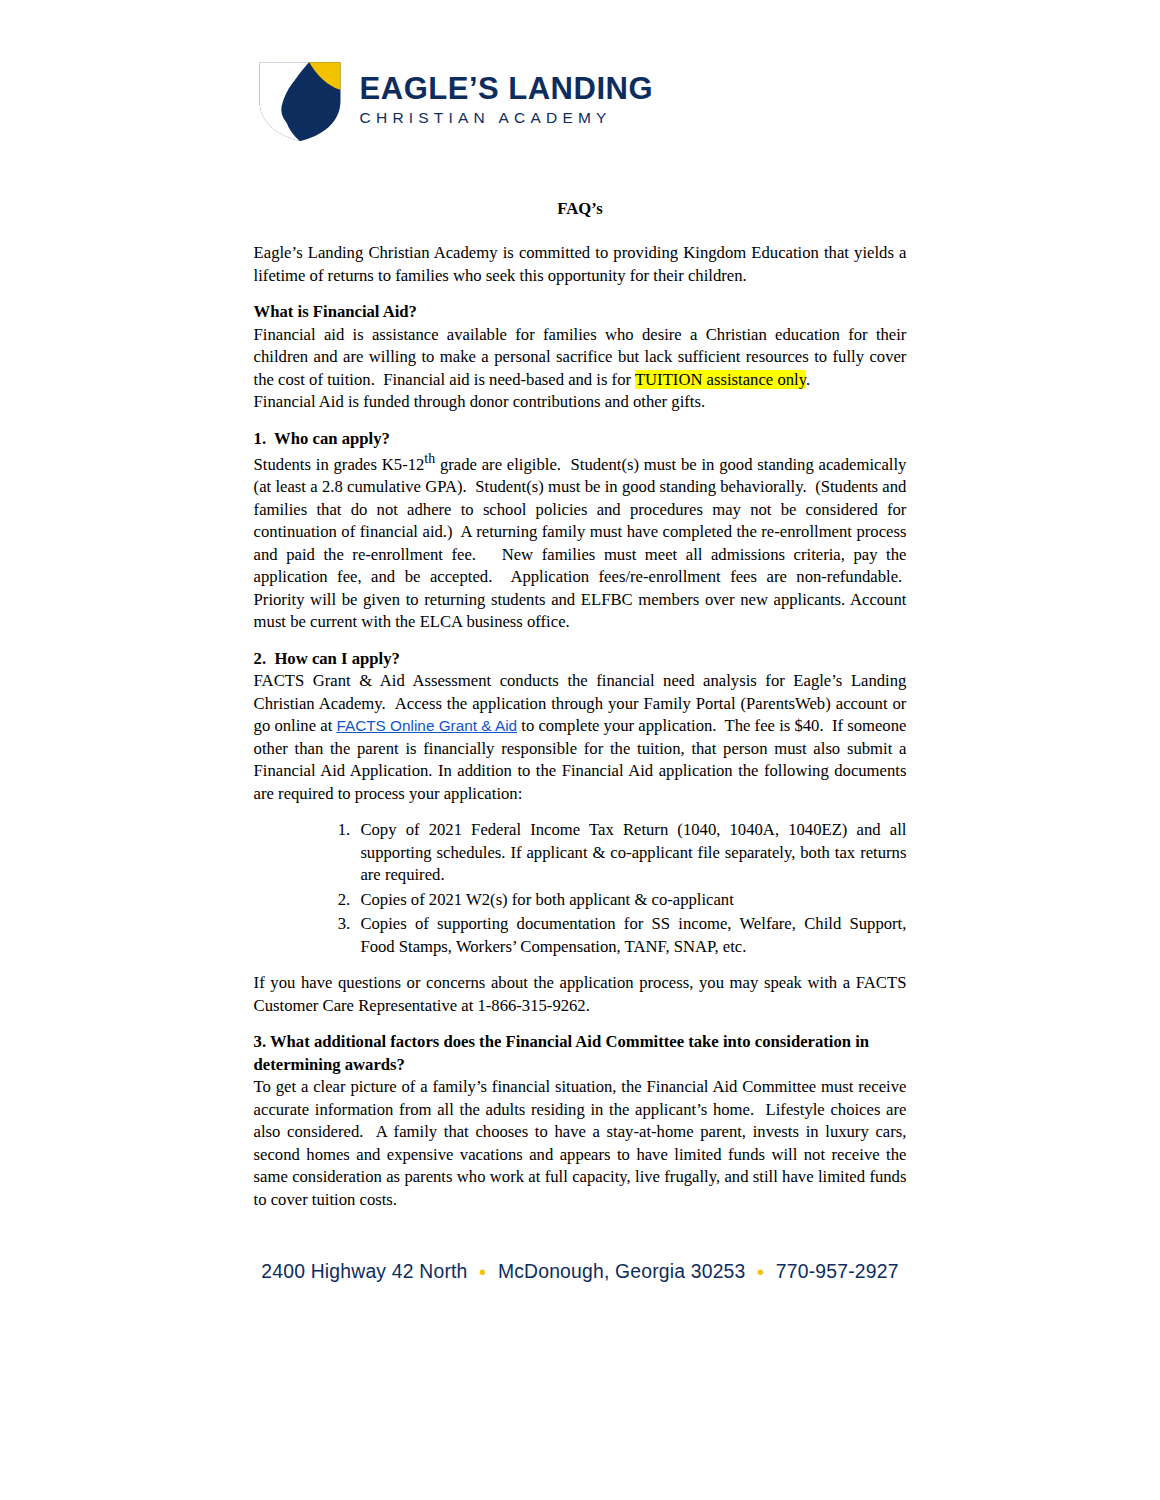EAGLE’S LANDING
CHRISTIAN ACADEMY
FAQ’s
Eagle’s Landing Christian Academy is committed to providing Kingdom Education that yields a lifetime of returns to families who seek this opportunity for their children.
What is Financial Aid?
Financial aid is assistance available for families who desire a Christian education for their children and are willing to make a personal sacrifice but lack sufficient resources to fully cover the cost of tuition. Financial aid is need-based and is for TUITION assistance only.
Financial Aid is funded through donor contributions and other gifts.
1. Who can apply?
Students in grades K5-12th grade are eligible. Student(s) must be in good standing academically (at least a 2.8 cumulative GPA). Student(s) must be in good standing behaviorally. (Students and families that do not adhere to school policies and procedures may not be considered for continuation of financial aid.) A returning family must have completed the re-enrollment process and paid the re-enrollment fee. New families must meet all admissions criteria, pay the application fee, and be accepted. Application fees/re-enrollment fees are non-refundable. Priority will be given to returning students and ELFBC members over new applicants. Account must be current with the ELCA business office.
2. How can I apply?
FACTS Grant & Aid Assessment conducts the financial need analysis for Eagle’s Landing Christian Academy. Access the application through your Family Portal (ParentsWeb) account or go online at FACTS Online Grant & Aid to complete your application. The fee is $40. If someone other than the parent is financially responsible for the tuition, that person must also submit a Financial Aid Application. In addition to the Financial Aid application the following documents are required to process your application:
Copy of 2021 Federal Income Tax Return (1040, 1040A, 1040EZ) and all supporting schedules. If applicant & co-applicant file separately, both tax returns are required.
Copies of 2021 W2(s) for both applicant & co-applicant
Copies of supporting documentation for SS income, Welfare, Child Support, Food Stamps, Workers’ Compensation, TANF, SNAP, etc.
If you have questions or concerns about the application process, you may speak with a FACTS Customer Care Representative at 1-866-315-9262.
3. What additional factors does the Financial Aid Committee take into consideration in determining awards?
To get a clear picture of a family’s financial situation, the Financial Aid Committee must receive accurate information from all the adults residing in the applicant’s home. Lifestyle choices are also considered. A family that chooses to have a stay-at-home parent, invests in luxury cars, second homes and expensive vacations and appears to have limited funds will not receive the same consideration as parents who work at full capacity, live frugally, and still have limited funds to cover tuition costs.
2400 Highway 42 North • McDonough, Georgia 30253 • 770-957-2927